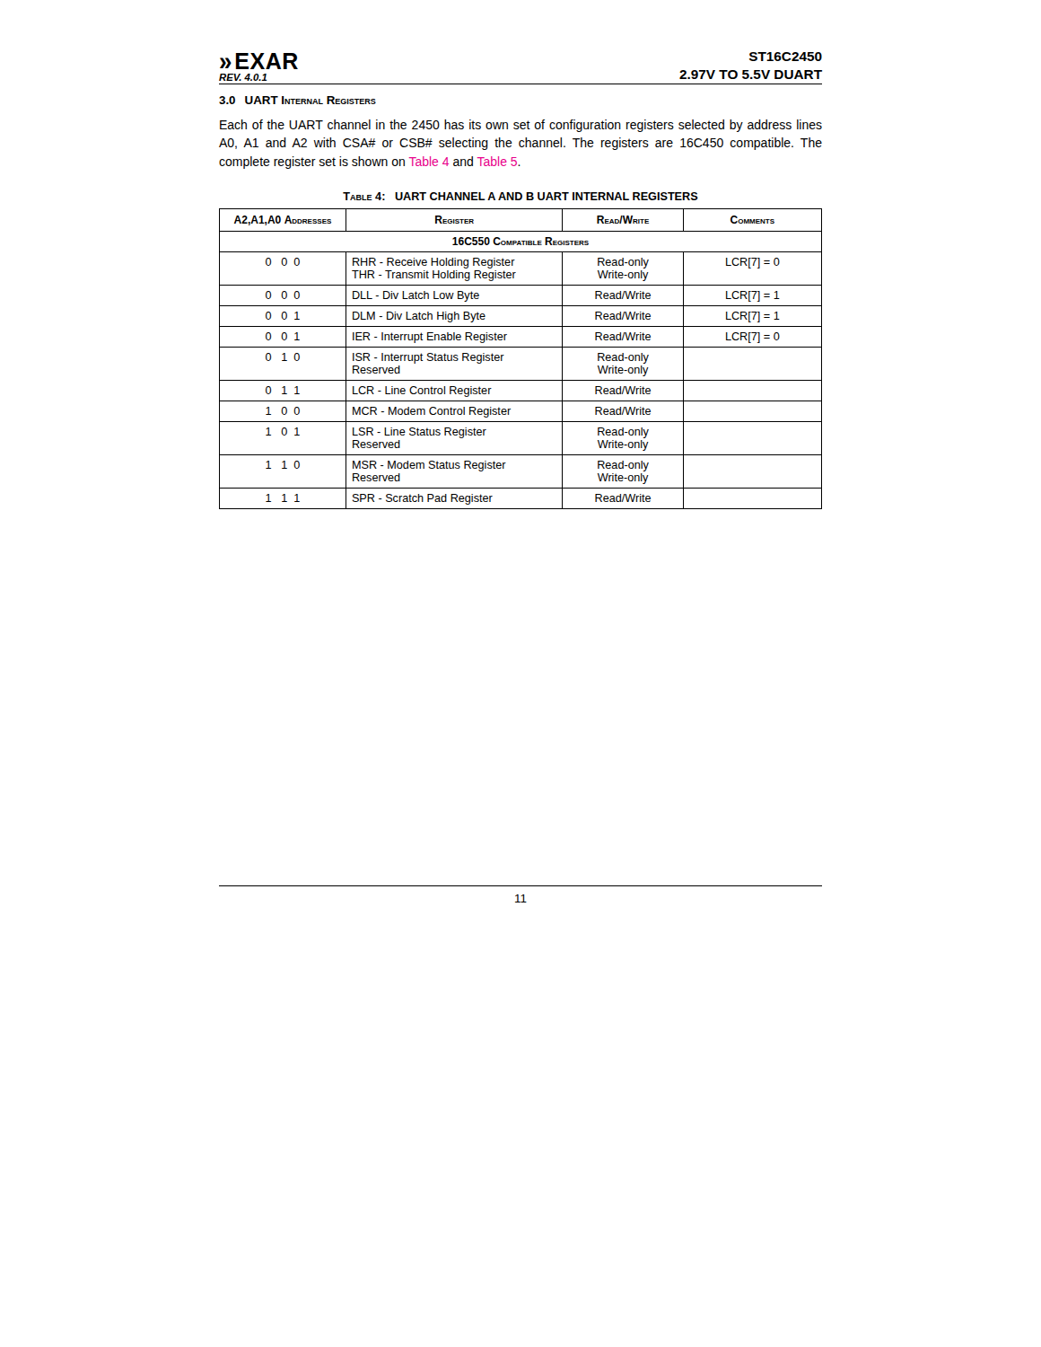›› EXAR
ST16C2450
2.97V TO 5.5V DUART
REV. 4.0.1
3.0 UART Internal Registers
Each of the UART channel in the 2450 has its own set of configuration registers selected by address lines A0, A1 and A2 with CSA# or CSB# selecting the channel. The registers are 16C450 compatible. The complete register set is shown on Table 4 and Table 5.
Table 4: UART CHANNEL A AND B UART INTERNAL REGISTERS
| A2,A1,A0 Addresses | Register | Read/Write | Comments |
| --- | --- | --- | --- |
| 16C550 Compatible Registers |
| 0 0 0 | RHR - Receive Holding Register THR - Transmit Holding Register | Read-only Write-only | LCR[7] = 0 |
| 0 0 0 | DLL - Div Latch Low Byte | Read/Write | LCR[7] = 1 |
| 0 0 1 | DLM - Div Latch High Byte | Read/Write | LCR[7] = 1 |
| 0 0 1 | IER - Interrupt Enable Register | Read/Write | LCR[7] = 0 |
| 0 1 0 | ISR - Interrupt Status Register Reserved | Read-only Write-only | |
| 0 1 1 | LCR - Line Control Register | Read/Write | |
| 1 0 0 | MCR - Modem Control Register | Read/Write | |
| 1 0 1 | LSR - Line Status Register Reserved | Read-only Write-only | |
| 1 1 0 | MSR - Modem Status Register Reserved | Read-only Write-only | |
| 1 1 1 | SPR - Scratch Pad Register | Read/Write | |
11